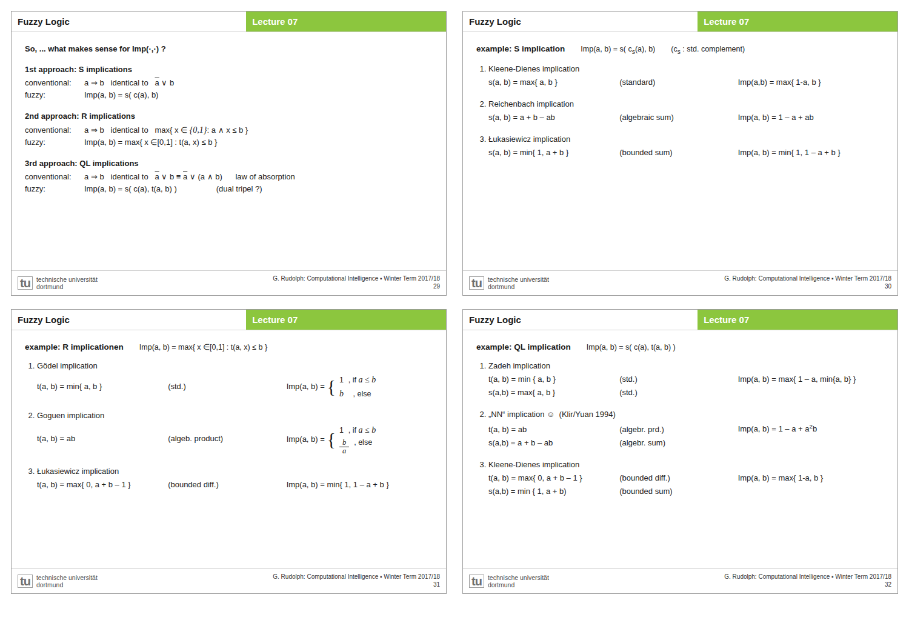Fuzzy Logic
Lecture 07
So, ... what makes sense for Imp(·,·) ?
1st approach: S implications
conventional: a ⇒ b identical to a ∨ b
fuzzy: Imp(a, b) = s( c(a), b)
2nd approach: R implications
conventional: a ⇒ b identical to max{ x ∈ {0,1}: a ∧ x ≤ b }
fuzzy: Imp(a, b) = max{ x ∈[0,1] : t(a, x) ≤ b }
3rd approach: QL implications
conventional: a ⇒ b identical to a ∨ b ≡ a ∨ (a ∧ b) law of absorption
fuzzy: Imp(a, b) = s( c(a), t(a, b) ) (dual tripel ?)
tu technische universität
dortmund
G. Rudolph: Computational Intelligence ▪ Winter Term 2017/1829
Fuzzy Logic
Lecture 07
example: S implication Imp(a, b) = s( cs(a), b) (cs : std. complement)
Kleene-Dienes implication
s(a, b) = max{ a, b } (standard) Imp(a,b) = max{ 1-a, b }
Reichenbach implication
s(a, b) = a + b – ab (algebraic sum) Imp(a, b) = 1 – a + ab
Łukasiewicz implication
s(a, b) = min{ 1, a + b } (bounded sum) Imp(a, b) = min{ 1, 1 – a + b }
tu technische universität
dortmund
G. Rudolph: Computational Intelligence ▪ Winter Term 2017/1830
Fuzzy Logic
Lecture 07
example: R implicationen Imp(a, b) = max{ x ∈[0,1] : t(a, x) ≤ b }
Gödel implication
t(a, b) = min{ a, b } (std.) Imp(a, b) = { 1, if a ≤ b b, else
Goguen implication
t(a, b) = ab (algeb. product) Imp(a, b) = { 1, if a ≤ b ba , else
Łukasiewicz implication
t(a, b) = max{ 0, a + b – 1 } (bounded diff.) Imp(a, b) = min{ 1, 1 – a + b }
tu technische universität
dortmund
G. Rudolph: Computational Intelligence ▪ Winter Term 2017/1831
Fuzzy Logic
Lecture 07
example: QL implication Imp(a, b) = s( c(a), t(a, b) )
Zadeh implication
t(a, b) = min { a, b } s(a,b) = max{ a, b } (std.) (std.) Imp(a, b) = max{ 1 – a, min{a, b} }
„NN“ implication ☺ (Klir/Yuan 1994)
t(a, b) = ab s(a,b) = a + b – ab (algebr. prd.) (algebr. sum) Imp(a, b) = 1 – a + a2b
Kleene-Dienes implication
t(a, b) = max{ 0, a + b – 1 } s(a,b) = min { 1, a + b) (bounded diff.) (bounded sum) Imp(a, b) = max{ 1-a, b }
tu technische universität
dortmund
G. Rudolph: Computational Intelligence ▪ Winter Term 2017/1832